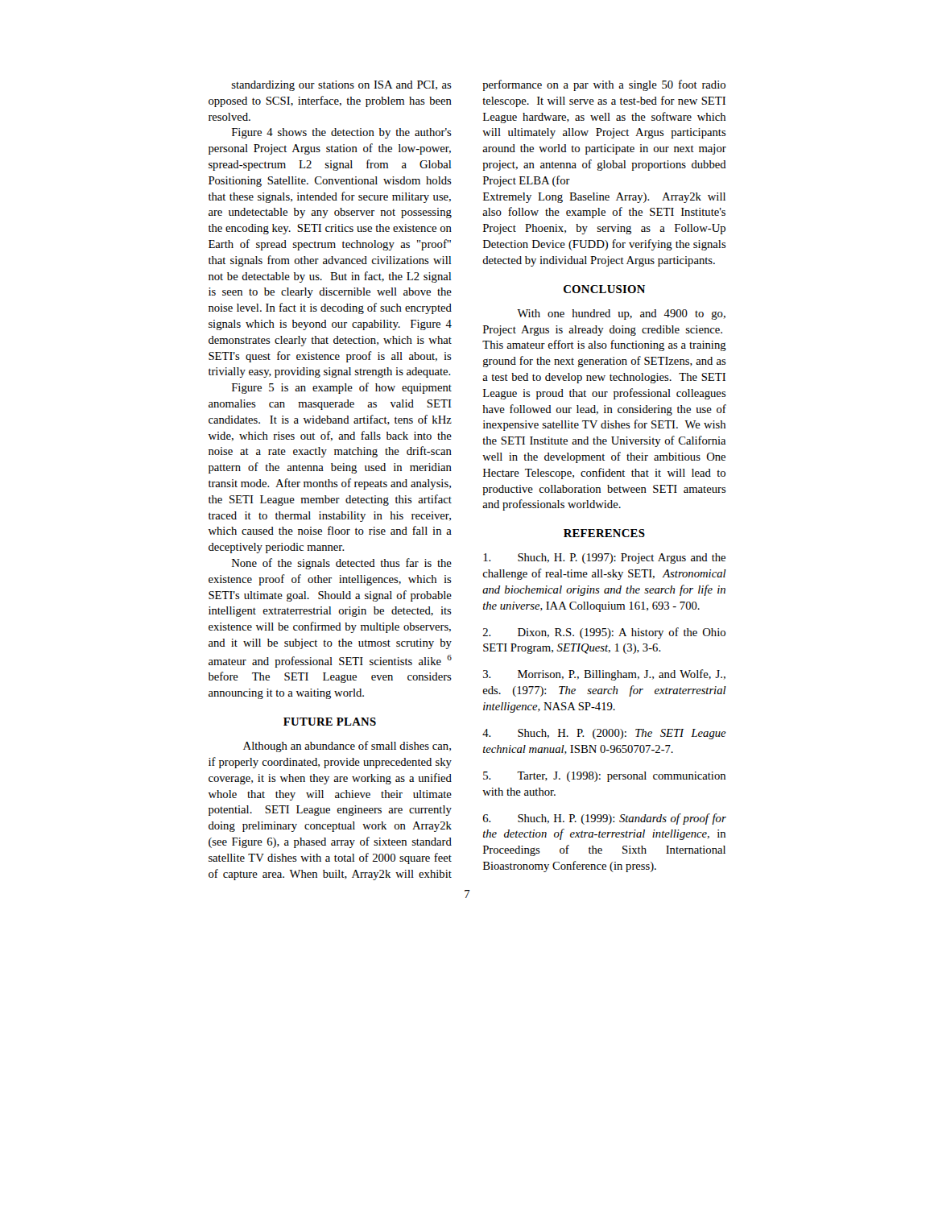standardizing our stations on ISA and PCI, as opposed to SCSI, interface, the problem has been resolved.
Figure 4 shows the detection by the author's personal Project Argus station of the low-power, spread-spectrum L2 signal from a Global Positioning Satellite. Conventional wisdom holds that these signals, intended for secure military use, are undetectable by any observer not possessing the encoding key. SETI critics use the existence on Earth of spread spectrum technology as "proof" that signals from other advanced civilizations will not be detectable by us. But in fact, the L2 signal is seen to be clearly discernible well above the noise level. In fact it is decoding of such encrypted signals which is beyond our capability. Figure 4 demonstrates clearly that detection, which is what SETI's quest for existence proof is all about, is trivially easy, providing signal strength is adequate.
Figure 5 is an example of how equipment anomalies can masquerade as valid SETI candidates. It is a wideband artifact, tens of kHz wide, which rises out of, and falls back into the noise at a rate exactly matching the drift-scan pattern of the antenna being used in meridian transit mode. After months of repeats and analysis, the SETI League member detecting this artifact traced it to thermal instability in his receiver, which caused the noise floor to rise and fall in a deceptively periodic manner.
None of the signals detected thus far is the existence proof of other intelligences, which is SETI's ultimate goal. Should a signal of probable intelligent extraterrestrial origin be detected, its existence will be confirmed by multiple observers, and it will be subject to the utmost scrutiny by amateur and professional SETI scientists alike 6 before The SETI League even considers announcing it to a waiting world.
FUTURE PLANS
Although an abundance of small dishes can, if properly coordinated, provide unprecedented sky coverage, it is when they are working as a unified whole that they will achieve their ultimate potential. SETI League engineers are currently doing preliminary conceptual work on Array2k (see Figure 6), a phased array of sixteen standard satellite TV dishes with a total of 2000 square feet of capture area. When built, Array2k will exhibit performance on a par with a single 50 foot radio telescope. It will serve as a test-bed for new SETI League hardware, as well as the software which will ultimately allow Project Argus participants around the world to participate in our next major project, an antenna of global proportions dubbed Project ELBA (for
Extremely Long Baseline Array). Array2k will also follow the example of the SETI Institute's Project Phoenix, by serving as a Follow-Up Detection Device (FUDD) for verifying the signals detected by individual Project Argus participants.
CONCLUSION
With one hundred up, and 4900 to go, Project Argus is already doing credible science. This amateur effort is also functioning as a training ground for the next generation of SETIzens, and as a test bed to develop new technologies. The SETI League is proud that our professional colleagues have followed our lead, in considering the use of inexpensive satellite TV dishes for SETI. We wish the SETI Institute and the University of California well in the development of their ambitious One Hectare Telescope, confident that it will lead to productive collaboration between SETI amateurs and professionals worldwide.
REFERENCES
1. Shuch, H. P. (1997): Project Argus and the challenge of real-time all-sky SETI, Astronomical and biochemical origins and the search for life in the universe, IAA Colloquium 161, 693 - 700.
2. Dixon, R.S. (1995): A history of the Ohio SETI Program, SETIQuest, 1 (3), 3-6.
3. Morrison, P., Billingham, J., and Wolfe, J., eds. (1977): The search for extraterrestrial intelligence, NASA SP-419.
4. Shuch, H. P. (2000): The SETI League technical manual, ISBN 0-9650707-2-7.
5. Tarter, J. (1998): personal communication with the author.
6. Shuch, H. P. (1999): Standards of proof for the detection of extra-terrestrial intelligence, in Proceedings of the Sixth International Bioastronomy Conference (in press).
7